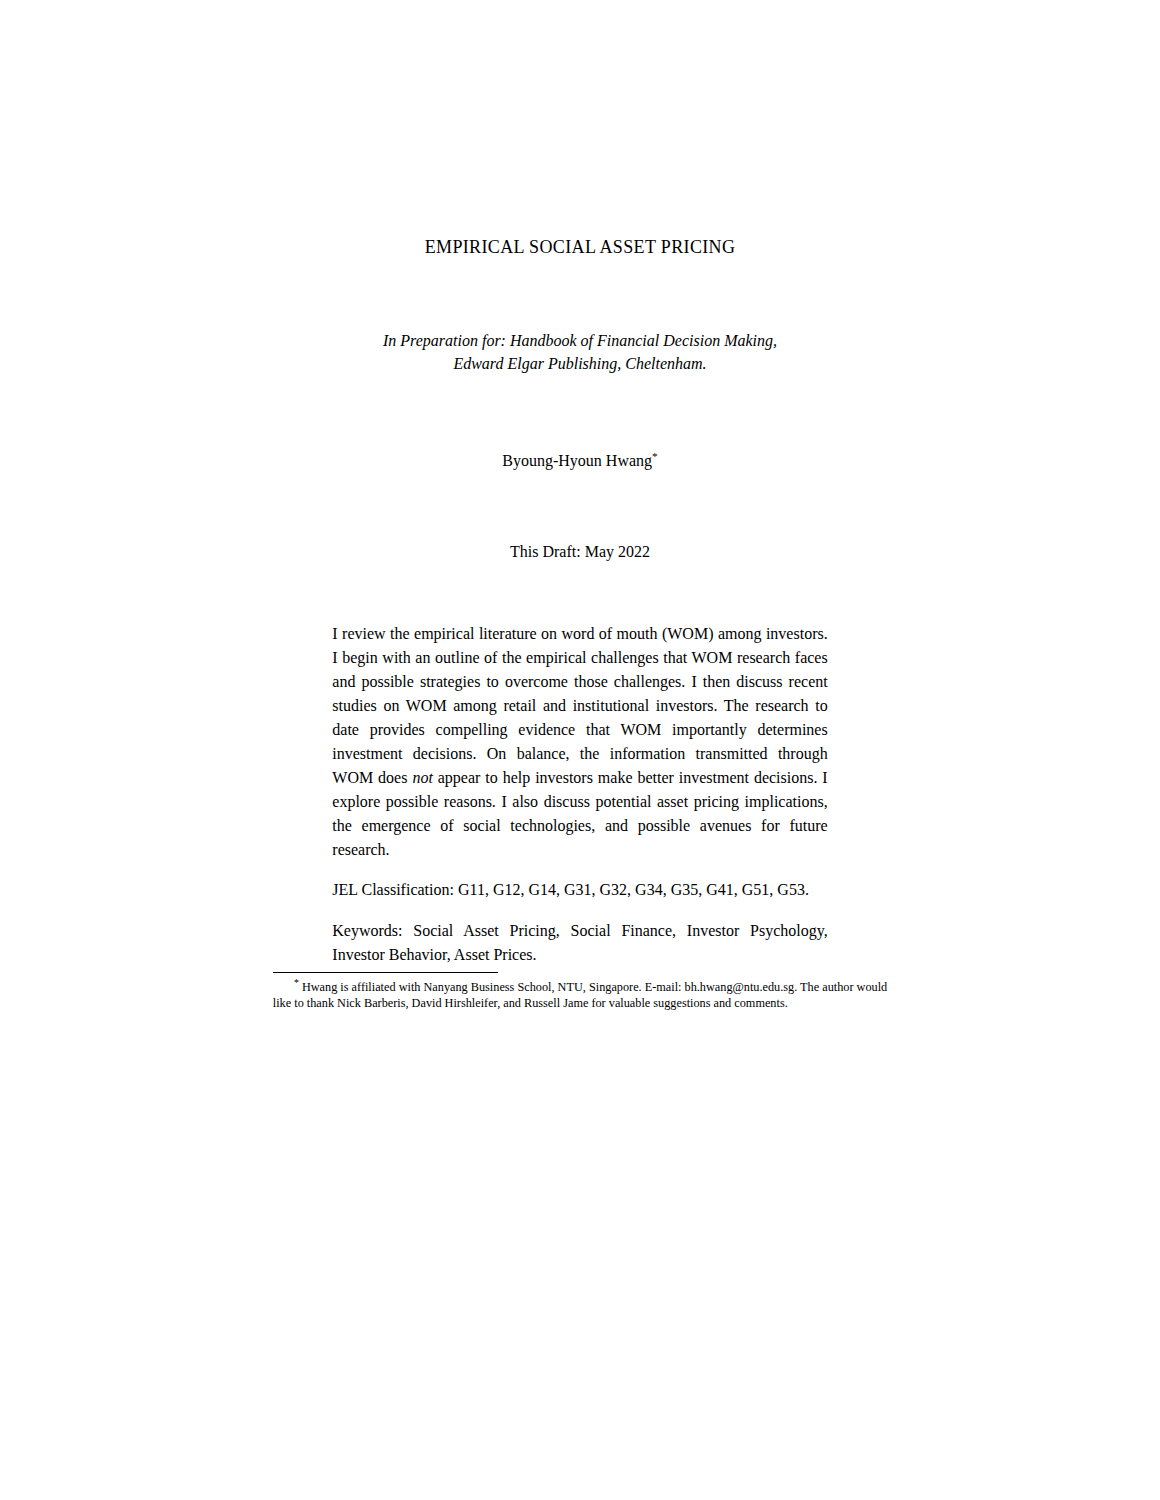EMPIRICAL SOCIAL ASSET PRICING
In Preparation for: Handbook of Financial Decision Making,
Edward Elgar Publishing, Cheltenham.
Byoung-Hyoun Hwang*
This Draft: May 2022
I review the empirical literature on word of mouth (WOM) among investors. I begin with an outline of the empirical challenges that WOM research faces and possible strategies to overcome those challenges. I then discuss recent studies on WOM among retail and institutional investors. The research to date provides compelling evidence that WOM importantly determines investment decisions. On balance, the information transmitted through WOM does not appear to help investors make better investment decisions. I explore possible reasons. I also discuss potential asset pricing implications, the emergence of social technologies, and possible avenues for future research.
JEL Classification: G11, G12, G14, G31, G32, G34, G35, G41, G51, G53.
Keywords: Social Asset Pricing, Social Finance, Investor Psychology, Investor Behavior, Asset Prices.
* Hwang is affiliated with Nanyang Business School, NTU, Singapore. E-mail: bh.hwang@ntu.edu.sg. The author would like to thank Nick Barberis, David Hirshleifer, and Russell Jame for valuable suggestions and comments.